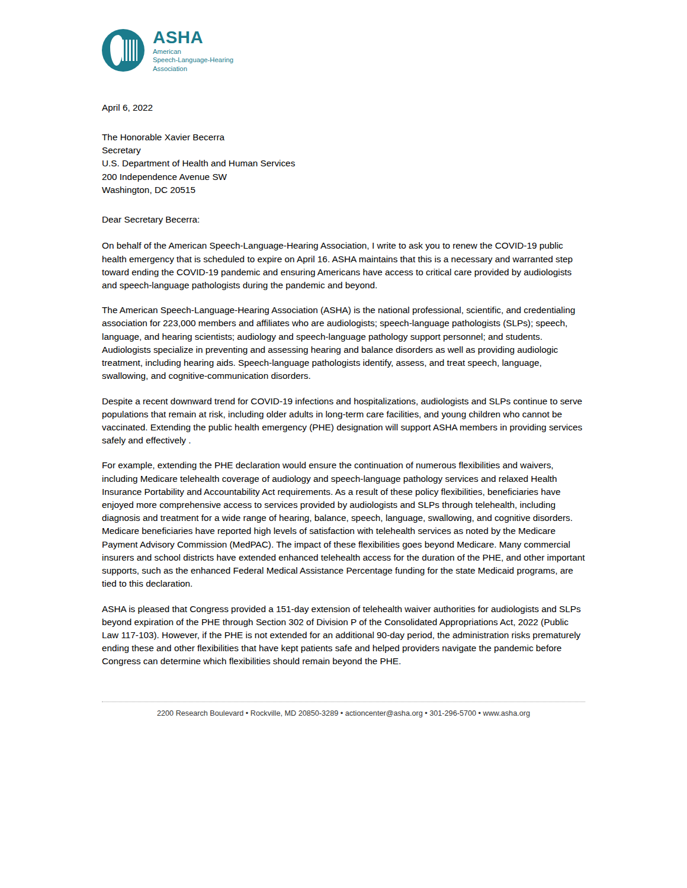ASHA
American
Speech-Language-Hearing
Association
April 6, 2022
The Honorable Xavier Becerra
Secretary
U.S. Department of Health and Human Services
200 Independence Avenue SW
Washington, DC 20515
Dear Secretary Becerra:
On behalf of the American Speech-Language-Hearing Association, I write to ask you to renew the COVID-19 public health emergency that is scheduled to expire on April 16. ASHA maintains that this is a necessary and warranted step toward ending the COVID-19 pandemic and ensuring Americans have access to critical care provided by audiologists and speech-language pathologists during the pandemic and beyond.
The American Speech-Language-Hearing Association (ASHA) is the national professional, scientific, and credentialing association for 223,000 members and affiliates who are audiologists; speech-language pathologists (SLPs); speech, language, and hearing scientists; audiology and speech-language pathology support personnel; and students. Audiologists specialize in preventing and assessing hearing and balance disorders as well as providing audiologic treatment, including hearing aids. Speech-language pathologists identify, assess, and treat speech, language, swallowing, and cognitive-communication disorders.
Despite a recent downward trend for COVID-19 infections and hospitalizations, audiologists and SLPs continue to serve populations that remain at risk, including older adults in long-term care facilities, and young children who cannot be vaccinated. Extending the public health emergency (PHE) designation will support ASHA members in providing services safely and effectively .
For example, extending the PHE declaration would ensure the continuation of numerous flexibilities and waivers, including Medicare telehealth coverage of audiology and speech-language pathology services and relaxed Health Insurance Portability and Accountability Act requirements. As a result of these policy flexibilities, beneficiaries have enjoyed more comprehensive access to services provided by audiologists and SLPs through telehealth, including diagnosis and treatment for a wide range of hearing, balance, speech, language, swallowing, and cognitive disorders. Medicare beneficiaries have reported high levels of satisfaction with telehealth services as noted by the Medicare Payment Advisory Commission (MedPAC). The impact of these flexibilities goes beyond Medicare. Many commercial insurers and school districts have extended enhanced telehealth access for the duration of the PHE, and other important supports, such as the enhanced Federal Medical Assistance Percentage funding for the state Medicaid programs, are tied to this declaration.
ASHA is pleased that Congress provided a 151-day extension of telehealth waiver authorities for audiologists and SLPs beyond expiration of the PHE through Section 302 of Division P of the Consolidated Appropriations Act, 2022 (Public Law 117-103). However, if the PHE is not extended for an additional 90-day period, the administration risks prematurely ending these and other flexibilities that have kept patients safe and helped providers navigate the pandemic before Congress can determine which flexibilities should remain beyond the PHE.
2200 Research Boulevard • Rockville, MD 20850-3289 • actioncenter@asha.org • 301-296-5700 • www.asha.org